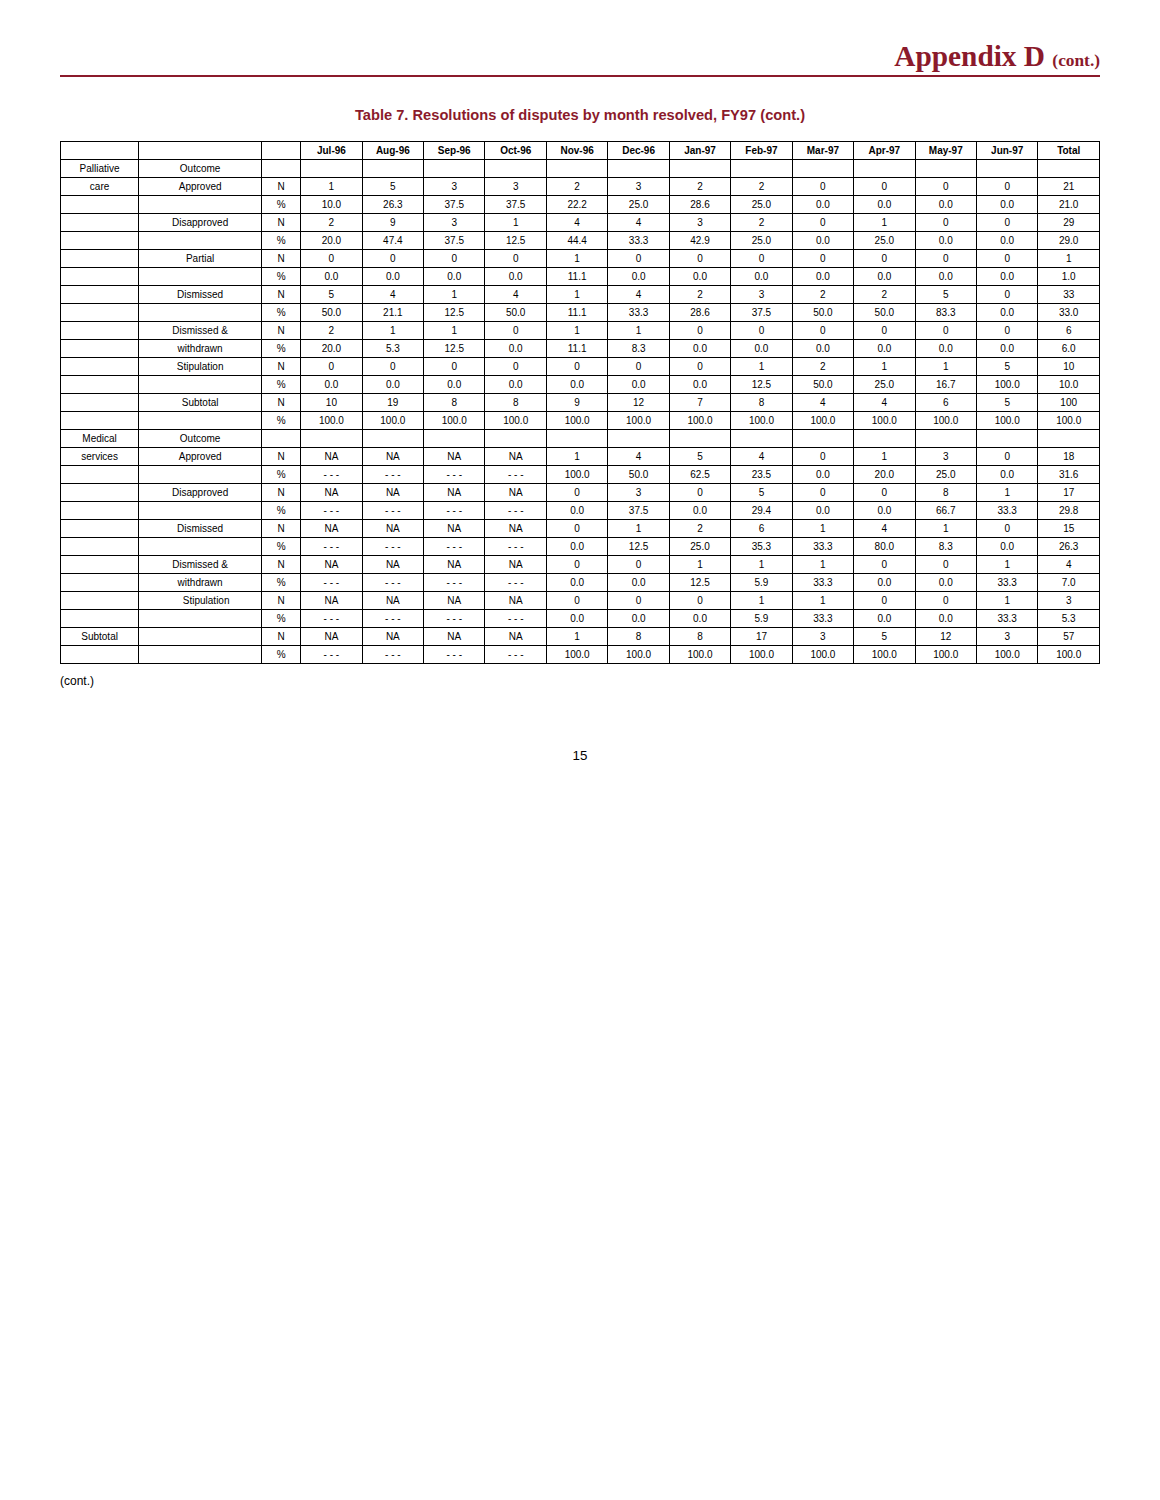Appendix D (cont.)
Table 7. Resolutions of disputes by month resolved, FY97 (cont.)
| | | | Jul-96 | Aug-96 | Sep-96 | Oct-96 | Nov-96 | Dec-96 | Jan-97 | Feb-97 | Mar-97 | Apr-97 | May-97 | Jun-97 | Total |
| --- | --- | --- | --- | --- | --- | --- | --- | --- | --- | --- | --- | --- | --- | --- | --- |
| Palliative | Outcome | | | | | | | | | | | | | | |
| care | Approved | N | 1 | 5 | 3 | 3 | 2 | 3 | 2 | 2 | 0 | 0 | 0 | 0 | 21 |
| | | % | 10.0 | 26.3 | 37.5 | 37.5 | 22.2 | 25.0 | 28.6 | 25.0 | 0.0 | 0.0 | 0.0 | 0.0 | 21.0 |
| | Disapproved | N | 2 | 9 | 3 | 1 | 4 | 4 | 3 | 2 | 0 | 1 | 0 | 0 | 29 |
| | | % | 20.0 | 47.4 | 37.5 | 12.5 | 44.4 | 33.3 | 42.9 | 25.0 | 0.0 | 25.0 | 0.0 | 0.0 | 29.0 |
| | Partial | N | 0 | 0 | 0 | 0 | 1 | 0 | 0 | 0 | 0 | 0 | 0 | 0 | 1 |
| | | % | 0.0 | 0.0 | 0.0 | 0.0 | 11.1 | 0.0 | 0.0 | 0.0 | 0.0 | 0.0 | 0.0 | 0.0 | 1.0 |
| | Dismissed | N | 5 | 4 | 1 | 4 | 1 | 4 | 2 | 3 | 2 | 2 | 5 | 0 | 33 |
| | | % | 50.0 | 21.1 | 12.5 | 50.0 | 11.1 | 33.3 | 28.6 | 37.5 | 50.0 | 50.0 | 83.3 | 0.0 | 33.0 |
| | Dismissed & | N | 2 | 1 | 1 | 0 | 1 | 1 | 0 | 0 | 0 | 0 | 0 | 0 | 6 |
| | withdrawn | % | 20.0 | 5.3 | 12.5 | 0.0 | 11.1 | 8.3 | 0.0 | 0.0 | 0.0 | 0.0 | 0.0 | 0.0 | 6.0 |
| | Stipulation | N | 0 | 0 | 0 | 0 | 0 | 0 | 0 | 1 | 2 | 1 | 1 | 5 | 10 |
| | | % | 0.0 | 0.0 | 0.0 | 0.0 | 0.0 | 0.0 | 0.0 | 12.5 | 50.0 | 25.0 | 16.7 | 100.0 | 10.0 |
| | Subtotal | N | 10 | 19 | 8 | 8 | 9 | 12 | 7 | 8 | 4 | 4 | 6 | 5 | 100 |
| | | % | 100.0 | 100.0 | 100.0 | 100.0 | 100.0 | 100.0 | 100.0 | 100.0 | 100.0 | 100.0 | 100.0 | 100.0 | 100.0 |
| Medical | Outcome | | | | | | | | | | | | | | |
| services | Approved | N | NA | NA | NA | NA | 1 | 4 | 5 | 4 | 0 | 1 | 3 | 0 | 18 |
| | | % | - - - | - - - | - - - | - - - | 100.0 | 50.0 | 62.5 | 23.5 | 0.0 | 20.0 | 25.0 | 0.0 | 31.6 |
| | Disapproved | N | NA | NA | NA | NA | 0 | 3 | 0 | 5 | 0 | 0 | 8 | 1 | 17 |
| | | % | - - - | - - - | - - - | - - - | 0.0 | 37.5 | 0.0 | 29.4 | 0.0 | 0.0 | 66.7 | 33.3 | 29.8 |
| | Dismissed | N | NA | NA | NA | NA | 0 | 1 | 2 | 6 | 1 | 4 | 1 | 0 | 15 |
| | | % | - - - | - - - | - - - | - - - | 0.0 | 12.5 | 25.0 | 35.3 | 33.3 | 80.0 | 8.3 | 0.0 | 26.3 |
| | Dismissed & | N | NA | NA | NA | NA | 0 | 0 | 1 | 1 | 1 | 0 | 0 | 1 | 4 |
| | withdrawn | % | - - - | - - - | - - - | - - - | 0.0 | 0.0 | 12.5 | 5.9 | 33.3 | 0.0 | 0.0 | 33.3 | 7.0 |
| | Stipulation | N | NA | NA | NA | NA | 0 | 0 | 0 | 1 | 1 | 0 | 0 | 1 | 3 |
| | | % | - - - | - - - | - - - | - - - | 0.0 | 0.0 | 0.0 | 5.9 | 33.3 | 0.0 | 0.0 | 33.3 | 5.3 |
| Subtotal | | N | NA | NA | NA | NA | 1 | 8 | 8 | 17 | 3 | 5 | 12 | 3 | 57 |
| | | % | - - - | - - - | - - - | - - - | 100.0 | 100.0 | 100.0 | 100.0 | 100.0 | 100.0 | 100.0 | 100.0 | 100.0 |
(cont.)
15